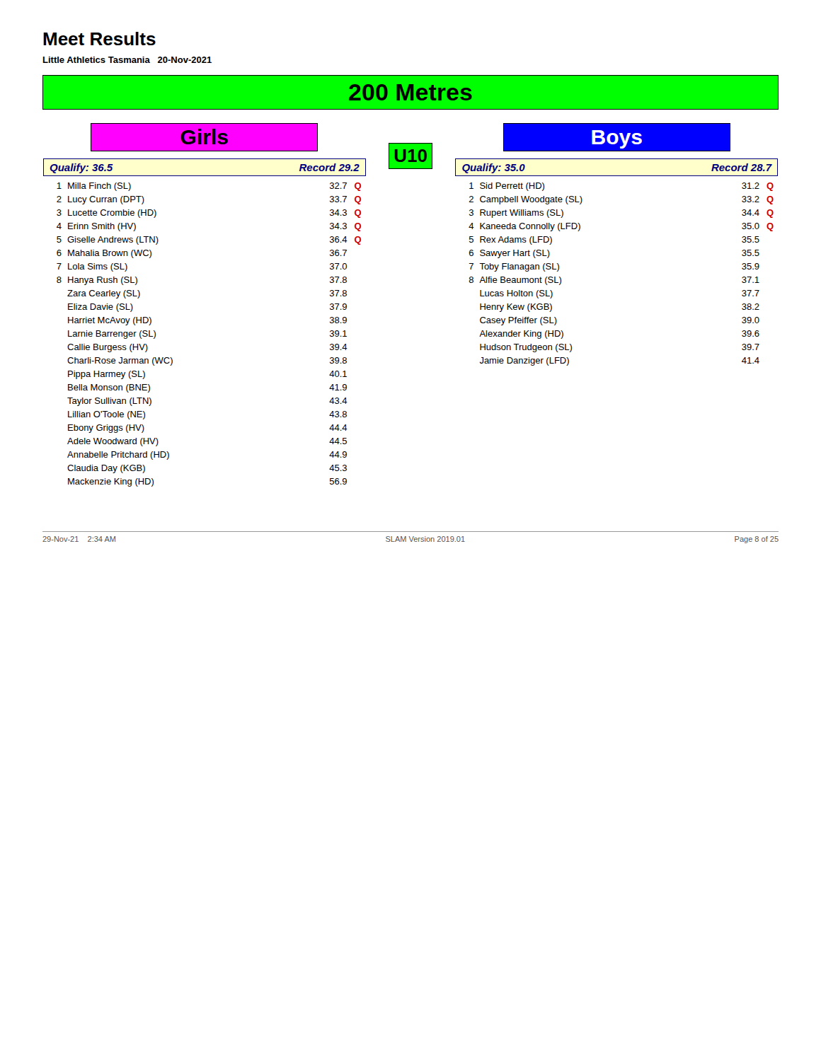Meet Results
Little Athletics Tasmania 20-Nov-2021
200 Metres
| Girls Qualify: 36.5 Record 29.2 / 1 / Milla Finch (SL) / 32.7 / Q / / 2 / Lucy Curran (DPT) / 33.7 / Q / / 3 / Lucette Crombie (HD) / 34.3 / Q / / 4 / Erinn Smith (HV) / 34.3 / Q / / 5 / Giselle Andrews (LTN) / 36.4 / Q / / 6 / Mahalia Brown (WC) / 36.7 / / / 7 / Lola Sims (SL) / 37.0 / / / 8 / Hanya Rush (SL) / 37.8 / / / / Zara Cearley (SL) / 37.8 / / / / Eliza Davie (SL) / 37.9 / / / / Harriet McAvoy (HD) / 38.9 / / / / Larnie Barrenger (SL) / 39.1 / / / / Callie Burgess (HV) / 39.4 / / / / Charli-Rose Jarman (WC) / 39.8 / / / / Pippa Harmey (SL) / 40.1 / / / / Bella Monson (BNE) / 41.9 / / / / Taylor Sullivan (LTN) / 43.4 / / / / Lillian O'Toole (NE) / 43.8 / / / / Ebony Griggs (HV) / 44.4 / / / / Adele Woodward (HV) / 44.5 / / / / Annabelle Pritchard (HD) / 44.9 / / / / Claudia Day (KGB) / 45.3 / / / / Mackenzie King (HD) / 56.9 / / | U10 | Boys Qualify: 35.0 Record 28.7 / 1 / Sid Perrett (HD) / 31.2 / Q / / 2 / Campbell Woodgate (SL) / 33.2 / Q / / 3 / Rupert Williams (SL) / 34.4 / Q / / 4 / Kaneeda Connolly (LFD) / 35.0 / Q / / 5 / Rex Adams (LFD) / 35.5 / / / 6 / Sawyer Hart (SL) / 35.5 / / / 7 / Toby Flanagan (SL) / 35.9 / / / 8 / Alfie Beaumont (SL) / 37.1 / / / / Lucas Holton (SL) / 37.7 / / / / Henry Kew (KGB) / 38.2 / / / / Casey Pfeiffer (SL) / 39.0 / / / / Alexander King (HD) / 39.6 / / / / Hudson Trudgeon (SL) / 39.7 / / / / Jamie Danziger (LFD) / 41.4 / / |
29-Nov-21 2:34 AM SLAM Version 2019.01 Page 8 of 25